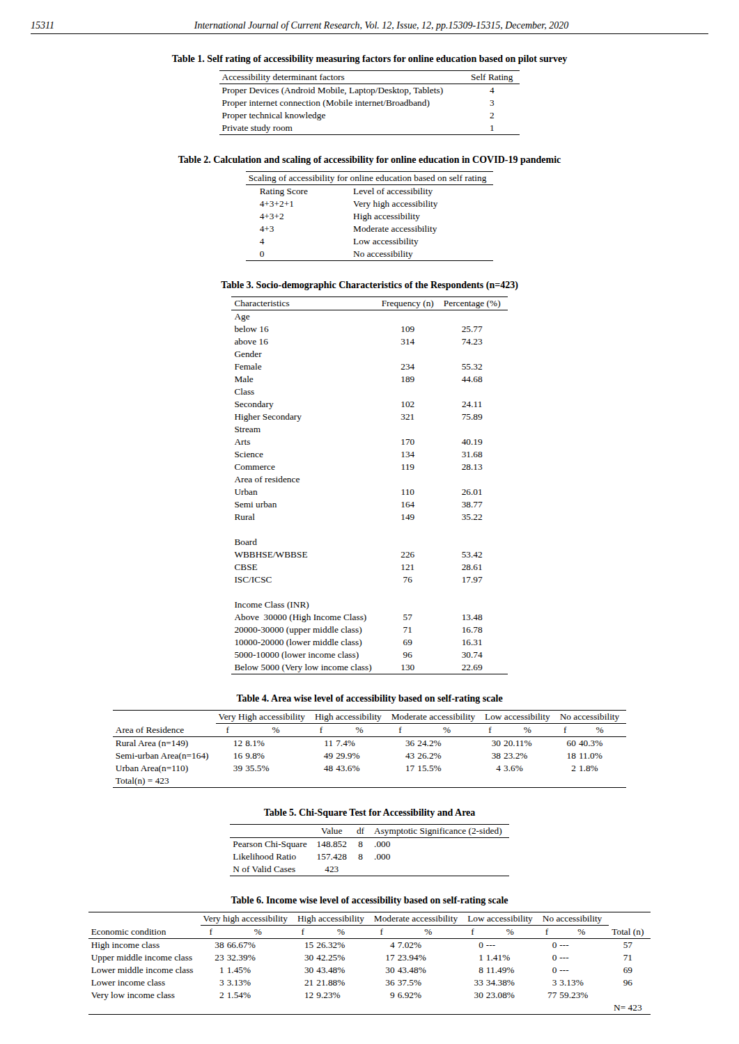15311 International Journal of Current Research, Vol. 12, Issue, 12, pp.15309-15315, December, 2020
Table 1. Self rating of accessibility measuring factors for online education based on pilot survey
| / Accessibility determinant factors / Self Rating / / --- / --- / / Proper Devices (Android Mobile, Laptop/Desktop, Tablets) / 4 / / Proper internet connection (Mobile internet/Broadband) / 3 / / Proper technical knowledge / 2 / / Private study room / 1 / |
Table 2. Calculation and scaling of accessibility for online education in COVID-19 pandemic
| / Scaling of accessibility for online education based on self rating / / --- / / Rating Score / Level of accessibility / / 4+3+2+1 / Very high accessibility / / 4+3+2 / High accessibility / / 4+3 / Moderate accessibility / / 4 / Low accessibility / / 0 / No accessibility / |
Table 3. Socio-demographic Characteristics of the Respondents (n=423)
| / Characteristics / Frequency (n) / Percentage (%) / / --- / --- / --- / / Age / / / / below 16 / 109 / 25.77 / / above 16 / 314 / 74.23 / / Gender / / / / Female / 234 / 55.32 / / Male / 189 / 44.68 / / Class / / / / Secondary / 102 / 24.11 / / Higher Secondary / 321 / 75.89 / / Stream / / / / Arts / 170 / 40.19 / / Science / 134 / 31.68 / / Commerce / 119 / 28.13 / / Area of residence / / / / Urban / 110 / 26.01 / / Semi urban / 164 / 38.77 / / Rural / 149 / 35.22 / / Board / / / / WBBHSE/WBBSE / 226 / 53.42 / / CBSE / 121 / 28.61 / / ISC/ICSC / 76 / 17.97 / / Income Class (INR) / / / / Above 30000 (High Income Class) / 57 / 13.48 / / 20000-30000 (upper middle class) / 71 / 16.78 / / 10000-20000 (lower middle class) / 69 / 16.31 / / 5000-10000 (lower income class) / 96 / 30.74 / / Below 5000 (Very low income class) / 130 / 22.69 / |
Table 4. Area wise level of accessibility based on self-rating scale
| / Area of Residence / Very High accessibility / High accessibility / Moderate accessibility / Low accessibility / No accessibility / / --- / --- / --- / --- / --- / --- / / f / % / f / % / f / % / f / % / f / % / / Rural Area (n=149) / 12 / 8.1% / 11 / 7.4% / 36 / 24.2% / 30 / 20.11% / 60 / 40.3% / / Semi-urban Area(n=164) / 16 / 9.8% / 49 / 29.9% / 43 / 26.2% / 38 / 23.2% / 18 / 11.0% / / Urban Area(n=110) / 39 / 35.5% / 48 / 43.6% / 17 / 15.5% / 4 / 3.6% / 2 / 1.8% / / Total(n) = 423 / / / / / / / / / / / |
Table 5. Chi-Square Test for Accessibility and Area
| / / Value / df / Asymptotic Significance (2-sided) / / --- / --- / --- / --- / / Pearson Chi-Square / 148.852 / 8 / .000 / / Likelihood Ratio / 157.428 / 8 / .000 / / N of Valid Cases / 423 / / / |
Table 6. Income wise level of accessibility based on self-rating scale
| / Economic condition / Very high accessibility / High accessibility / Moderate accessibility / Low accessibility / No accessibility / Total (n) / / --- / --- / --- / --- / --- / --- / --- / / f / % / f / % / f / % / f / % / f / % / / High income class / 38 / 66.67% / 15 / 26.32% / 4 / 7.02% / 0 / --- / 0 / --- / 57 / / Upper middle income class / 23 / 32.39% / 30 / 42.25% / 17 / 23.94% / 1 / 1.41% / 0 / --- / 71 / / Lower middle income class / 1 / 1.45% / 30 / 43.48% / 30 / 43.48% / 8 / 11.49% / 0 / --- / 69 / / Lower income class / 3 / 3.13% / 21 / 21.88% / 36 / 37.5% / 33 / 34.38% / 3 / 3.13% / 96 / / Very low income class / 2 / 1.54% / 12 / 9.23% / 9 / 6.92% / 30 / 23.08% / 77 / 59.23% / / / / / / / / / / / / / / N= 423 / |